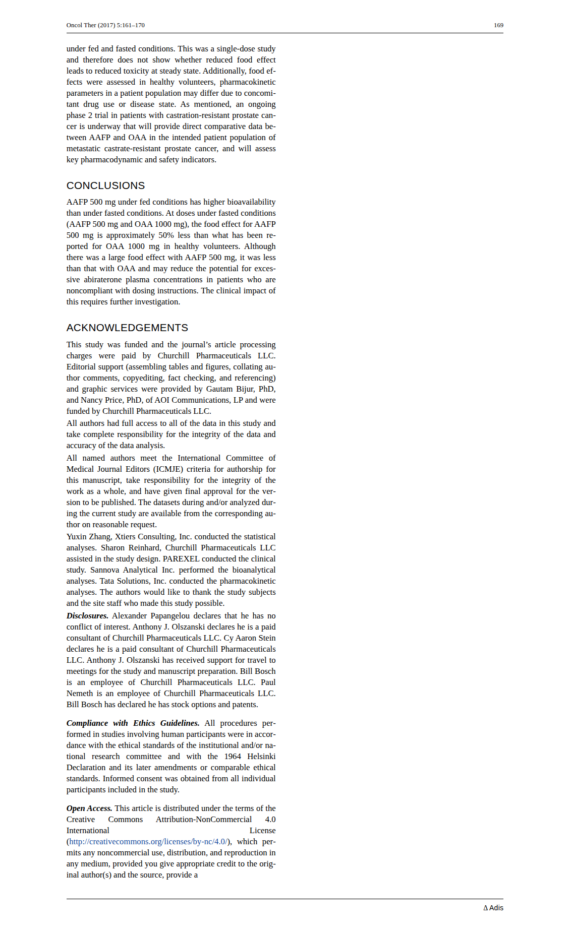Oncol Ther (2017) 5:161–170 169
under fed and fasted conditions. This was a single-dose study and therefore does not show whether reduced food effect leads to reduced toxicity at steady state. Additionally, food effects were assessed in healthy volunteers, pharmacokinetic parameters in a patient population may differ due to concomitant drug use or disease state. As mentioned, an ongoing phase 2 trial in patients with castration-resistant prostate cancer is underway that will provide direct comparative data between AAFP and OAA in the intended patient population of metastatic castrate-resistant prostate cancer, and will assess key pharmacodynamic and safety indicators.
CONCLUSIONS
AAFP 500 mg under fed conditions has higher bioavailability than under fasted conditions. At doses under fasted conditions (AAFP 500 mg and OAA 1000 mg), the food effect for AAFP 500 mg is approximately 50% less than what has been reported for OAA 1000 mg in healthy volunteers. Although there was a large food effect with AAFP 500 mg, it was less than that with OAA and may reduce the potential for excessive abiraterone plasma concentrations in patients who are noncompliant with dosing instructions. The clinical impact of this requires further investigation.
ACKNOWLEDGEMENTS
This study was funded and the journal’s article processing charges were paid by Churchill Pharmaceuticals LLC. Editorial support (assembling tables and figures, collating author comments, copyediting, fact checking, and referencing) and graphic services were provided by Gautam Bijur, PhD, and Nancy Price, PhD, of AOI Communications, LP and were funded by Churchill Pharmaceuticals LLC.
All authors had full access to all of the data in this study and take complete responsibility for the integrity of the data and accuracy of the data analysis.
All named authors meet the International Committee of Medical Journal Editors (ICMJE) criteria for authorship for this manuscript, take responsibility for the integrity of the work as a whole, and have given final approval for the version to be published. The datasets during and/or analyzed during the current study are available from the corresponding author on reasonable request.
Yuxin Zhang, Xtiers Consulting, Inc. conducted the statistical analyses. Sharon Reinhard, Churchill Pharmaceuticals LLC assisted in the study design. PAREXEL conducted the clinical study. Sannova Analytical Inc. performed the bioanalytical analyses. Tata Solutions, Inc. conducted the pharmacokinetic analyses. The authors would like to thank the study subjects and the site staff who made this study possible.
Disclosures. Alexander Papangelou declares that he has no conflict of interest. Anthony J. Olszanski declares he is a paid consultant of Churchill Pharmaceuticals LLC. Cy Aaron Stein declares he is a paid consultant of Churchill Pharmaceuticals LLC. Anthony J. Olszanski has received support for travel to meetings for the study and manuscript preparation. Bill Bosch is an employee of Churchill Pharmaceuticals LLC. Paul Nemeth is an employee of Churchill Pharmaceuticals LLC. Bill Bosch has declared he has stock options and patents.
Compliance with Ethics Guidelines. All procedures performed in studies involving human participants were in accordance with the ethical standards of the institutional and/or national research committee and with the 1964 Helsinki Declaration and its later amendments or comparable ethical standards. Informed consent was obtained from all individual participants included in the study.
Open Access. This article is distributed under the terms of the Creative Commons Attribution-NonCommercial 4.0 International License (http://creativecommons.org/licenses/by-nc/4.0/), which permits any noncommercial use, distribution, and reproduction in any medium, provided you give appropriate credit to the original author(s) and the source, provide a
ΔAdis